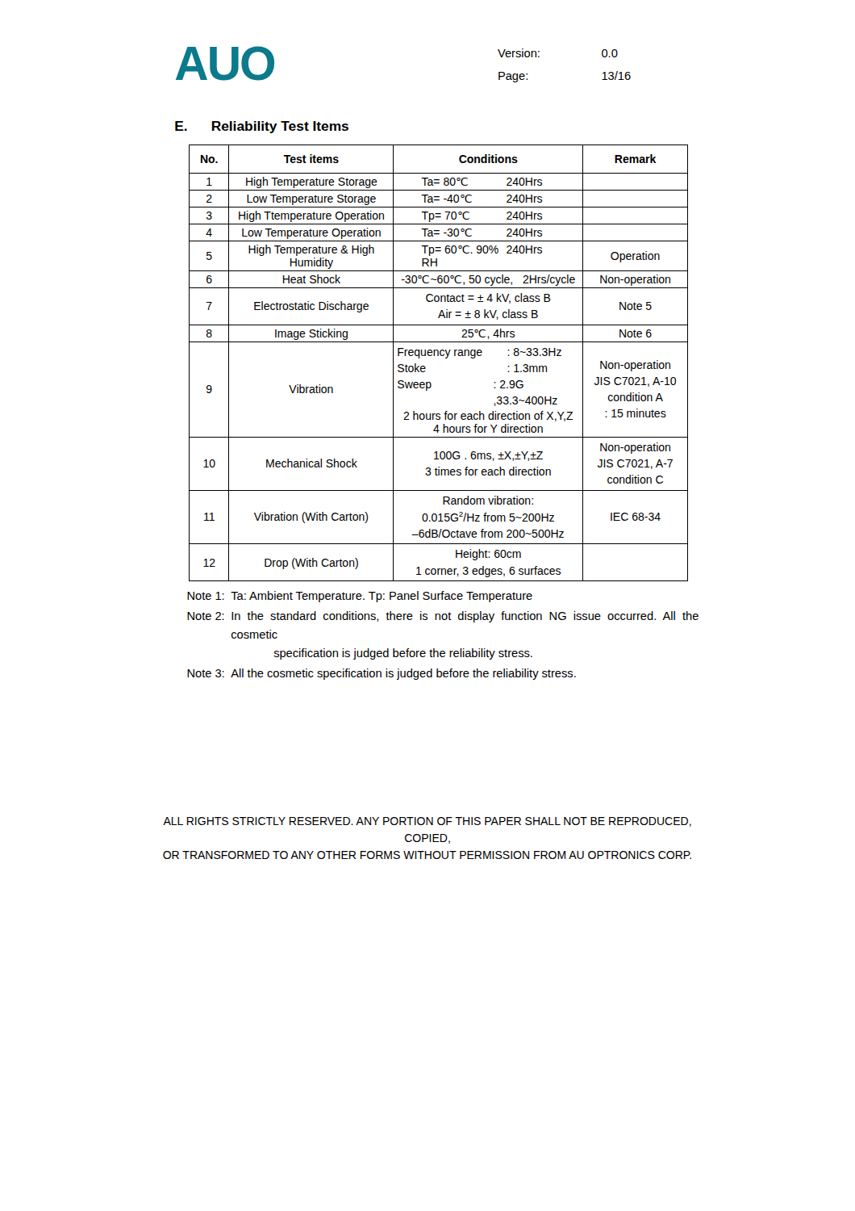AUO
Version:
0.0
Page:
13/16
E. Reliability Test Items
| No. | Test items | Conditions | Remark |
| --- | --- | --- | --- |
| 1 | High Temperature Storage | Ta= 80℃ 240Hrs | |
| 2 | Low Temperature Storage | Ta= -40℃ 240Hrs | |
| 3 | High Ttemperature Operation | Tp= 70℃ 240Hrs | |
| 4 | Low Temperature Operation | Ta= -30℃ 240Hrs | |
| 5 | High Temperature & High Humidity | Tp= 60℃. 90% RH 240Hrs | Operation |
| 6 | Heat Shock | -30℃~60℃, 50 cycle, 2Hrs/cycle | Non-operation |
| 7 | Electrostatic Discharge | Contact = ± 4 kV, class B Air = ± 8 kV, class B | Note 5 |
| 8 | Image Sticking | 25℃, 4hrs | Note 6 |
| 9 | Vibration | Frequency range : 8~33.3Hz Stoke : 1.3mm Sweep : 2.9G ,33.3~400Hz 2 hours for each direction of X,Y,Z 4 hours for Y direction | Non-operation JIS C7021, A-10 condition A : 15 minutes |
| 10 | Mechanical Shock | 100G . 6ms, ±X,±Y,±Z 3 times for each direction | Non-operation JIS C7021, A-7 condition C |
| 11 | Vibration (With Carton) | Random vibration: 0.015G 2 /Hz from 5~200Hz –6dB/Octave from 200~500Hz | IEC 68-34 |
| 12 | Drop (With Carton) | Height: 60cm 1 corner, 3 edges, 6 surfaces | |
Note 1: Ta: Ambient Temperature. Tp: Panel Surface Temperature
Note 2: In the standard conditions, there is not display function NG issue occurred. All the cosmetic specification is judged before the reliability stress.
Note 3: All the cosmetic specification is judged before the reliability stress.
ALL RIGHTS STRICTLY RESERVED. ANY PORTION OF THIS PAPER SHALL NOT BE REPRODUCED, COPIED,
OR TRANSFORMED TO ANY OTHER FORMS WITHOUT PERMISSION FROM AU OPTRONICS CORP.